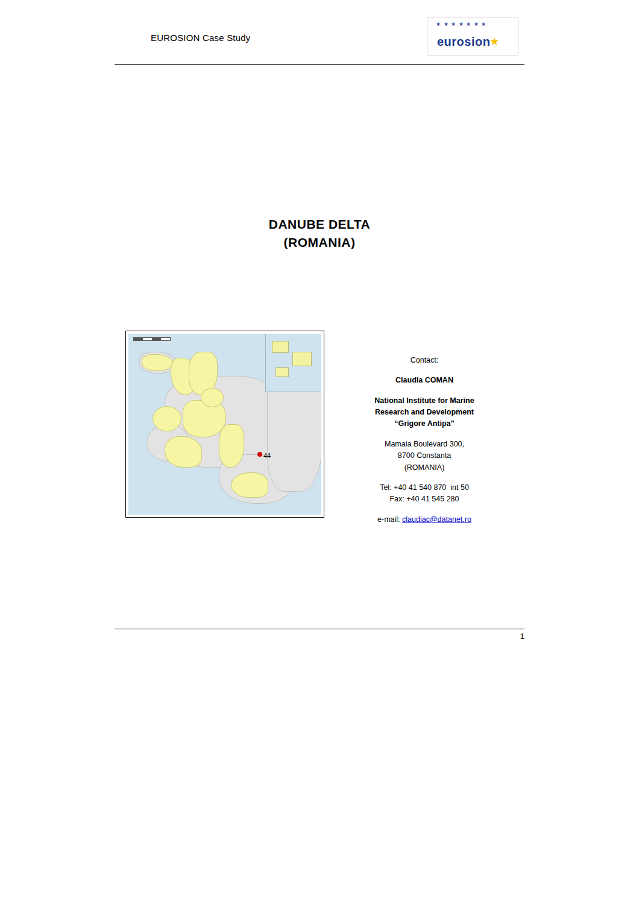EUROSION Case Study
★ ★ ★ ★ ★ ★ ★
eurosion★
DANUBE DELTA
(ROMANIA)
44
Contact:
Claudia COMAN
National Institute for Marine
Research and Development
“Grigore Antipa”
Mamaia Boulevard 300,
8700 Constanta
(ROMANIA)
Tel: +40 41 540 870 int 50
Fax: +40 41 545 280
e-mail: claudiac@datanet.ro
1